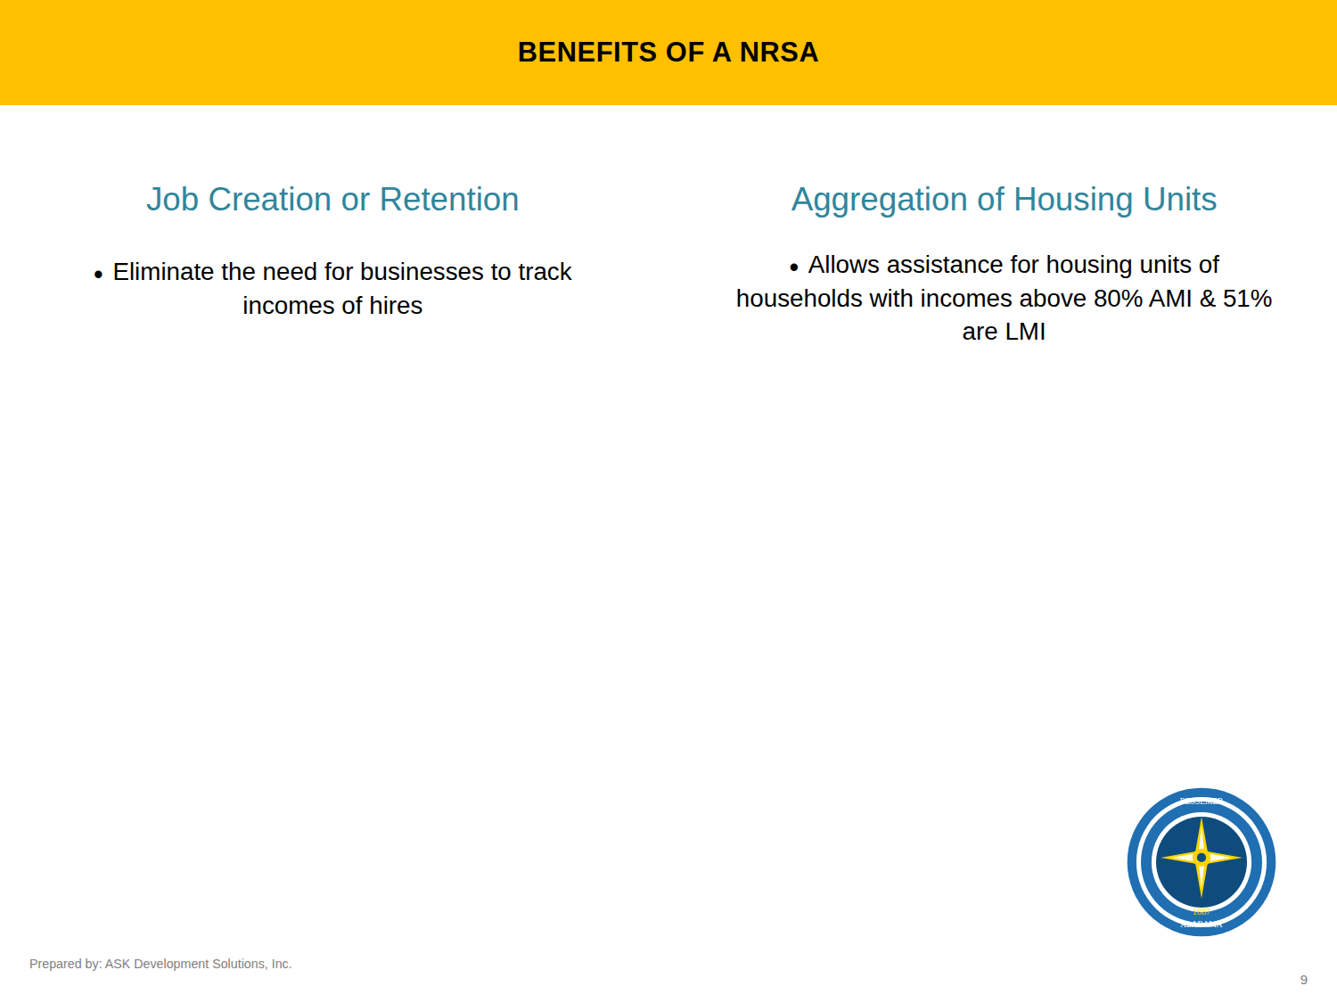BENEFITS OF A NRSA
Job Creation or Retention
•Eliminate the need for businesses to track incomes of hires
Aggregation of Housing Units
•Allows assistance for housing units of households with incomes above 80% AMI & 51% are LMI
BESSEMER ALABAMA 1887
Prepared by: ASK Development Solutions, Inc.
9